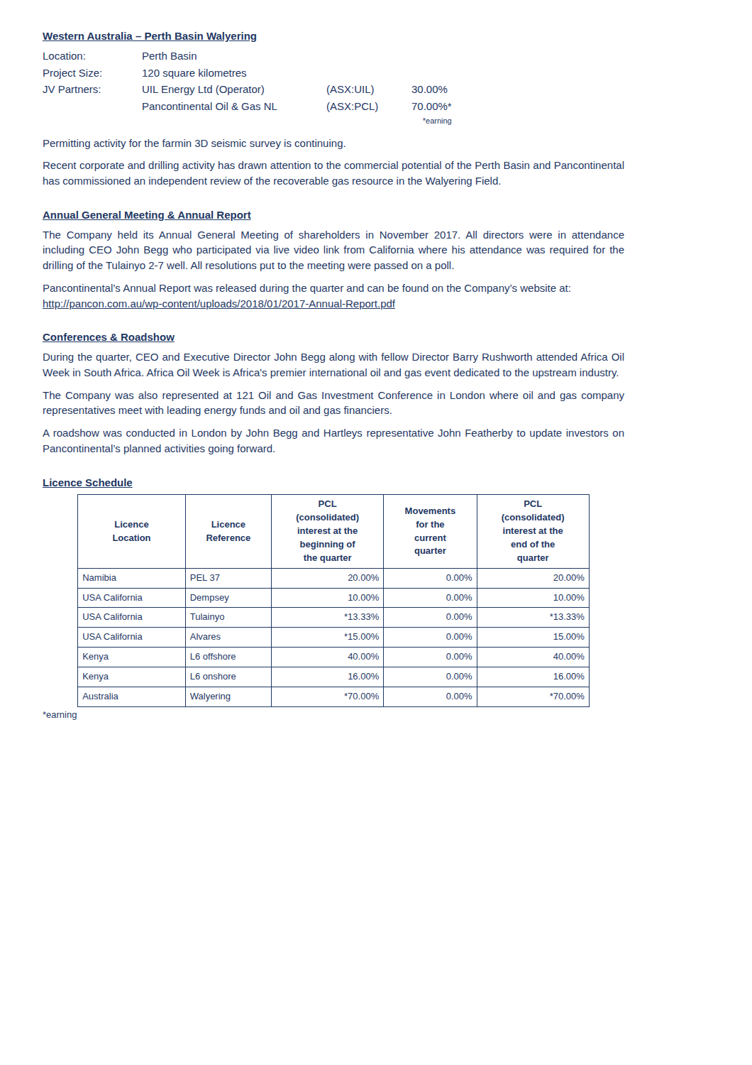Western Australia – Perth Basin Walyering
| Location: | Perth Basin | | |
| Project Size: | 120 square kilometres | | |
| JV Partners: | UIL Energy Ltd (Operator) | (ASX:UIL) | 30.00% |
| | Pancontinental Oil & Gas NL | (ASX:PCL) | 70.00%* |
| *earning |
Permitting activity for the farmin 3D seismic survey is continuing.
Recent corporate and drilling activity has drawn attention to the commercial potential of the Perth Basin and Pancontinental has commissioned an independent review of the recoverable gas resource in the Walyering Field.
Annual General Meeting & Annual Report
The Company held its Annual General Meeting of shareholders in November 2017. All directors were in attendance including CEO John Begg who participated via live video link from California where his attendance was required for the drilling of the Tulainyo 2-7 well. All resolutions put to the meeting were passed on a poll.
Pancontinental’s Annual Report was released during the quarter and can be found on the Company’s website at:
http://pancon.com.au/wp-content/uploads/2018/01/2017-Annual-Report.pdf
Conferences & Roadshow
During the quarter, CEO and Executive Director John Begg along with fellow Director Barry Rushworth attended Africa Oil Week in South Africa. Africa Oil Week is Africa's premier international oil and gas event dedicated to the upstream industry.
The Company was also represented at 121 Oil and Gas Investment Conference in London where oil and gas company representatives meet with leading energy funds and oil and gas financiers.
A roadshow was conducted in London by John Begg and Hartleys representative John Featherby to update investors on Pancontinental’s planned activities going forward.
Licence Schedule
| Licence Location | Licence Reference | PCL (consolidated) interest at the beginning of the quarter | Movements for the current quarter | PCL (consolidated) interest at the end of the quarter |
| --- | --- | --- | --- | --- |
| Namibia | PEL 37 | 20.00% | 0.00% | 20.00% |
| USA California | Dempsey | 10.00% | 0.00% | 10.00% |
| USA California | Tulainyo | *13.33% | 0.00% | *13.33% |
| USA California | Alvares | *15.00% | 0.00% | 15.00% |
| Kenya | L6 offshore | 40.00% | 0.00% | 40.00% |
| Kenya | L6 onshore | 16.00% | 0.00% | 16.00% |
| Australia | Walyering | *70.00% | 0.00% | *70.00% |
*earning